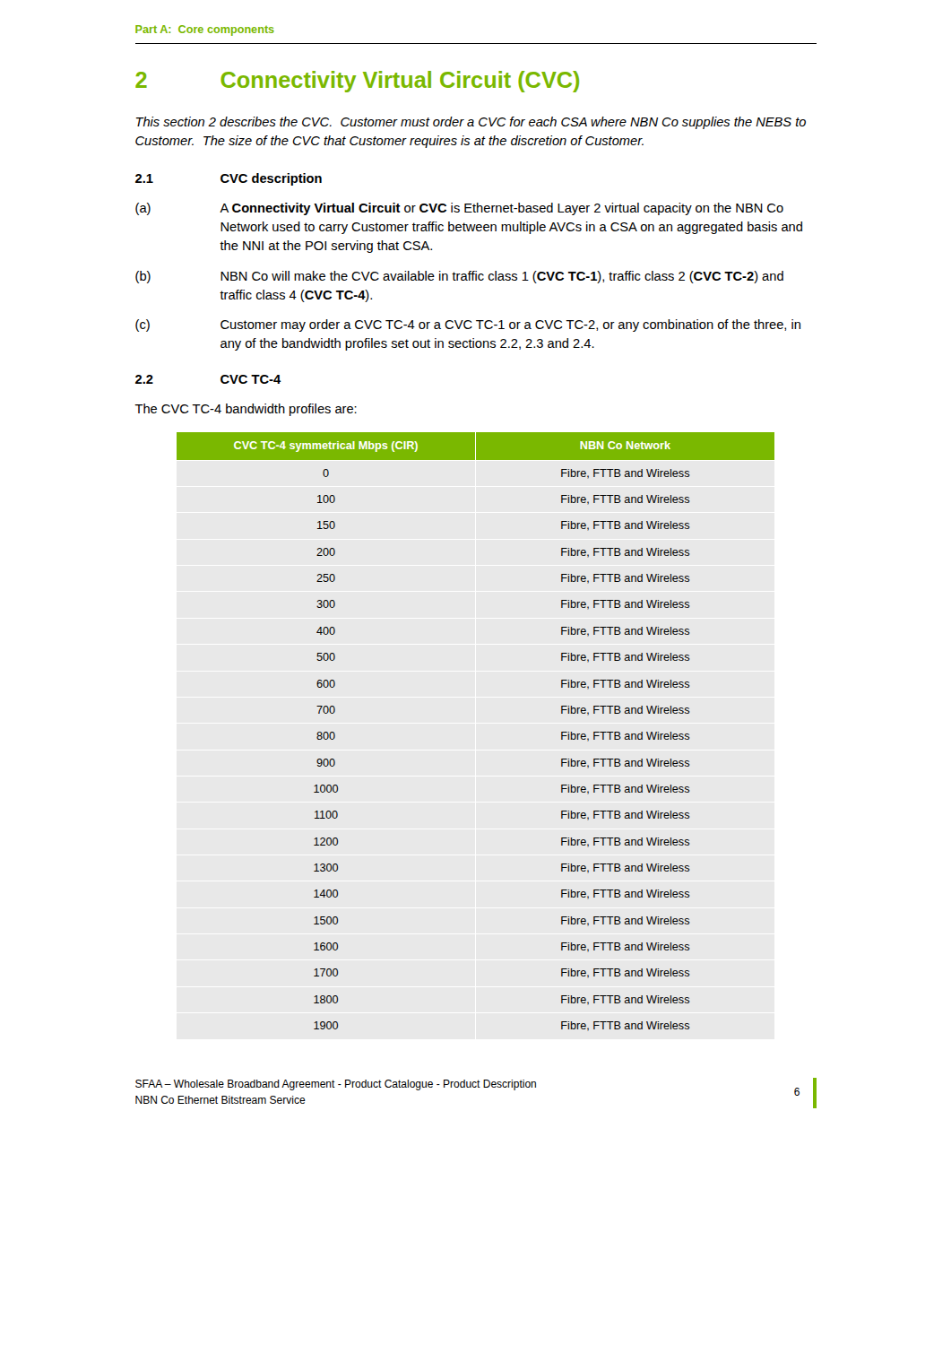Part A: Core components
2 Connectivity Virtual Circuit (CVC)
This section 2 describes the CVC. Customer must order a CVC for each CSA where NBN Co supplies the NEBS to Customer. The size of the CVC that Customer requires is at the discretion of Customer.
2.1 CVC description
(a)
A Connectivity Virtual Circuit or CVC is Ethernet-based Layer 2 virtual capacity on the NBN Co Network used to carry Customer traffic between multiple AVCs in a CSA on an aggregated basis and the NNI at the POI serving that CSA.
(b)
NBN Co will make the CVC available in traffic class 1 (CVC TC-1), traffic class 2 (CVC TC-2) and traffic class 4 (CVC TC-4).
(c)
Customer may order a CVC TC-4 or a CVC TC-1 or a CVC TC-2, or any combination of the three, in any of the bandwidth profiles set out in sections 2.2, 2.3 and 2.4.
2.2 CVC TC-4
The CVC TC-4 bandwidth profiles are:
| CVC TC-4 symmetrical Mbps (CIR) | NBN Co Network |
| --- | --- |
| 0 | Fibre, FTTB and Wireless |
| 100 | Fibre, FTTB and Wireless |
| 150 | Fibre, FTTB and Wireless |
| 200 | Fibre, FTTB and Wireless |
| 250 | Fibre, FTTB and Wireless |
| 300 | Fibre, FTTB and Wireless |
| 400 | Fibre, FTTB and Wireless |
| 500 | Fibre, FTTB and Wireless |
| 600 | Fibre, FTTB and Wireless |
| 700 | Fibre, FTTB and Wireless |
| 800 | Fibre, FTTB and Wireless |
| 900 | Fibre, FTTB and Wireless |
| 1000 | Fibre, FTTB and Wireless |
| 1100 | Fibre, FTTB and Wireless |
| 1200 | Fibre, FTTB and Wireless |
| 1300 | Fibre, FTTB and Wireless |
| 1400 | Fibre, FTTB and Wireless |
| 1500 | Fibre, FTTB and Wireless |
| 1600 | Fibre, FTTB and Wireless |
| 1700 | Fibre, FTTB and Wireless |
| 1800 | Fibre, FTTB and Wireless |
| 1900 | Fibre, FTTB and Wireless |
SFAA – Wholesale Broadband Agreement - Product Catalogue - Product Description
NBN Co Ethernet Bitstream Service
6